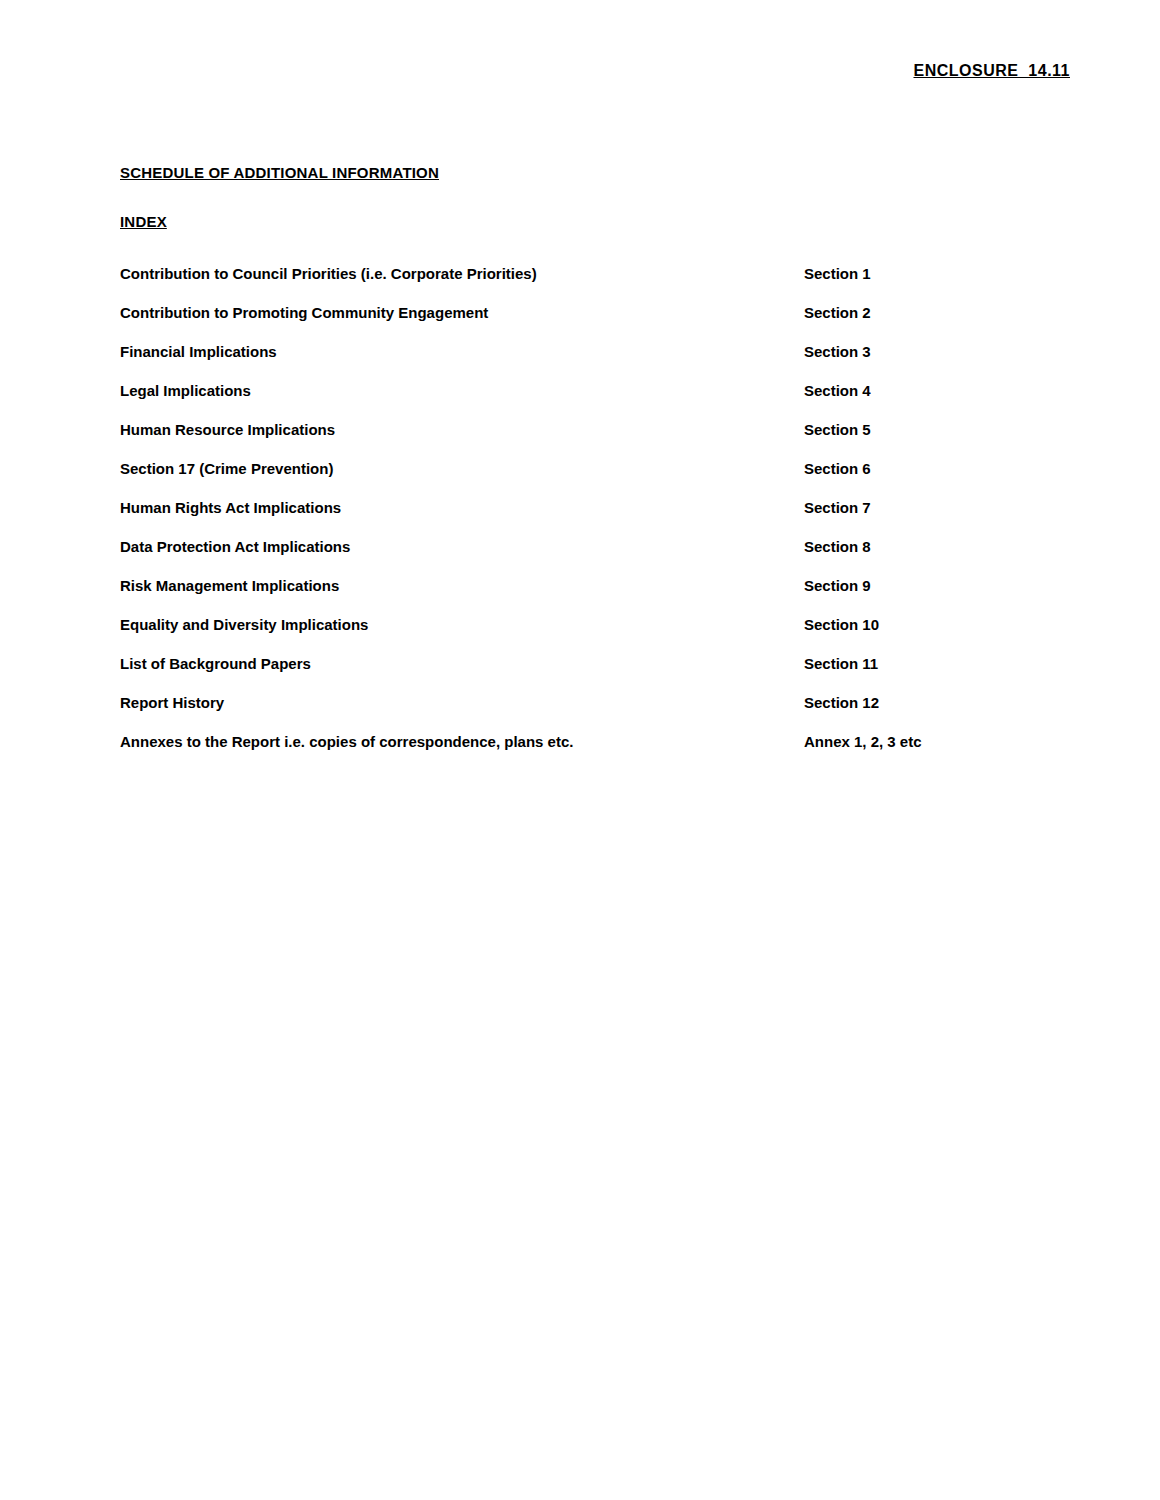ENCLOSURE 14.11
SCHEDULE OF ADDITIONAL INFORMATION
INDEX
| Contribution to Council Priorities (i.e. Corporate Priorities) | Section 1 |
| Contribution to Promoting Community Engagement | Section 2 |
| Financial Implications | Section 3 |
| Legal Implications | Section 4 |
| Human Resource Implications | Section 5 |
| Section 17 (Crime Prevention) | Section 6 |
| Human Rights Act Implications | Section 7 |
| Data Protection Act Implications | Section 8 |
| Risk Management Implications | Section 9 |
| Equality and Diversity Implications | Section 10 |
| List of Background Papers | Section 11 |
| Report History | Section 12 |
| Annexes to the Report i.e. copies of correspondence, plans etc. | Annex 1, 2, 3 etc |